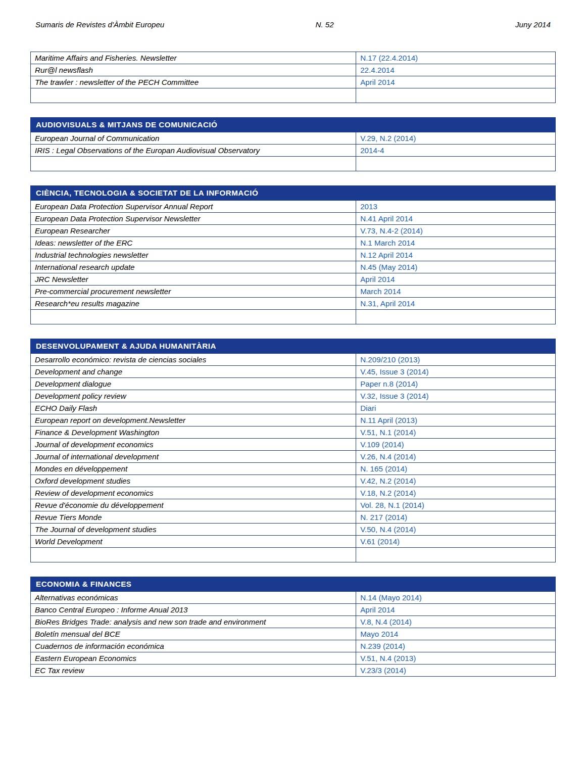Sumaris de Revistes d'Àmbit Europeu N. 52 Juny 2014
| Maritime Affairs and Fisheries. Newsletter | N.17 (22.4.2014) |
| Rur@l newsflash | 22.4.2014 |
| The trawler : newsletter of the PECH Committee | April 2014 |
| AUDIOVISUALS & MITJANS DE COMUNICACIÓ |
| European Journal of Communication | V.29, N.2 (2014) |
| IRIS : Legal Observations of the Europan Audiovisual Observatory | 2014-4 |
| CIÈNCIA, TECNOLOGIA & SOCIETAT DE LA INFORMACIÓ |
| European Data Protection Supervisor Annual Report | 2013 |
| European Data Protection Supervisor Newsletter | N.41 April 2014 |
| European Researcher | V.73, N.4-2 (2014) |
| Ideas: newsletter of the ERC | N.1 March 2014 |
| Industrial technologies newsletter | N.12 April 2014 |
| International research update | N.45 (May 2014) |
| JRC Newsletter | April 2014 |
| Pre-commercial procurement newsletter | March 2014 |
| Research*eu results magazine | N.31, April 2014 |
| DESENVOLUPAMENT & AJUDA HUMANITÀRIA |
| Desarrollo económico: revista de ciencias sociales | N.209/210 (2013) |
| Development and change | V.45, Issue 3 (2014) |
| Development dialogue | Paper n.8 (2014) |
| Development policy review | V.32, Issue 3 (2014) |
| ECHO Daily Flash | Diari |
| European report on development.Newsletter | N.11 April (2013) |
| Finance & Development Washington | V.51, N.1 (2014) |
| Journal of development economics | V.109 (2014) |
| Journal of international development | V.26, N.4 (2014) |
| Mondes en développement | N. 165 (2014) |
| Oxford development studies | V.42, N.2 (2014) |
| Review of development economics | V.18, N.2 (2014) |
| Revue d'économie du développement | Vol. 28, N.1 (2014) |
| Revue Tiers Monde | N. 217 (2014) |
| The Journal of development studies | V.50, N.4 (2014) |
| World Development | V.61 (2014) |
| ECONOMIA & FINANCES |
| Alternativas económicas | N.14 (Mayo 2014) |
| Banco Central Europeo : Informe Anual 2013 | April 2014 |
| BioRes Bridges Trade: analysis and new son trade and environment | V.8, N.4 (2014) |
| Boletín mensual del BCE | Mayo 2014 |
| Cuadernos de información económica | N.239 (2014) |
| Eastern European Economics | V.51, N.4 (2013) |
| EC Tax review | V.23/3 (2014) |